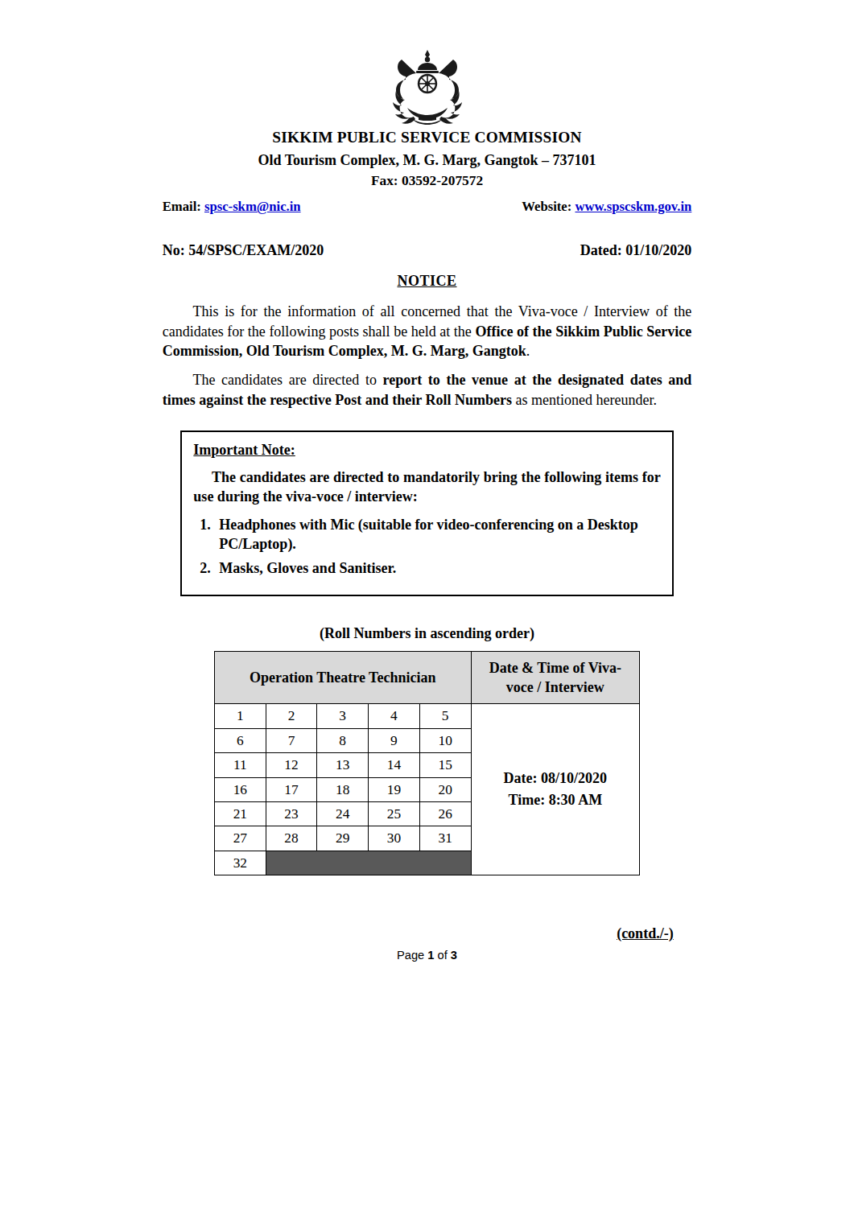SIKKIM PUBLIC SERVICE COMMISSION
Old Tourism Complex, M. G. Marg, Gangtok – 737101
Fax: 03592-207572
Email: spsc-skm@nic.in Website: www.spscskm.gov.in
No: 54/SPSC/EXAM/2020 Dated: 01/10/2020
NOTICE
This is for the information of all concerned that the Viva-voce / Interview of the candidates for the following posts shall be held at the Office of the Sikkim Public Service Commission, Old Tourism Complex, M. G. Marg, Gangtok.
The candidates are directed to report to the venue at the designated dates and times against the respective Post and their Roll Numbers as mentioned hereunder.
Important Note:
The candidates are directed to mandatorily bring the following items for use during the viva-voce / interview:
Headphones with Mic (suitable for video-conferencing on a Desktop PC/Laptop).
Masks, Gloves and Sanitiser.
(Roll Numbers in ascending order)
| Operation Theatre Technician | Date & Time of Viva-voce / Interview |
| --- | --- |
| 1 | 2 | 3 | 4 | 5 | Date: 08/10/2020 Time: 8:30 AM |
| 6 | 7 | 8 | 9 | 10 |
| 11 | 12 | 13 | 14 | 15 |
| 16 | 17 | 18 | 19 | 20 |
| 21 | 23 | 24 | 25 | 26 |
| 27 | 28 | 29 | 30 | 31 |
| 32 | |
(contd./-)
Page 1 of 3